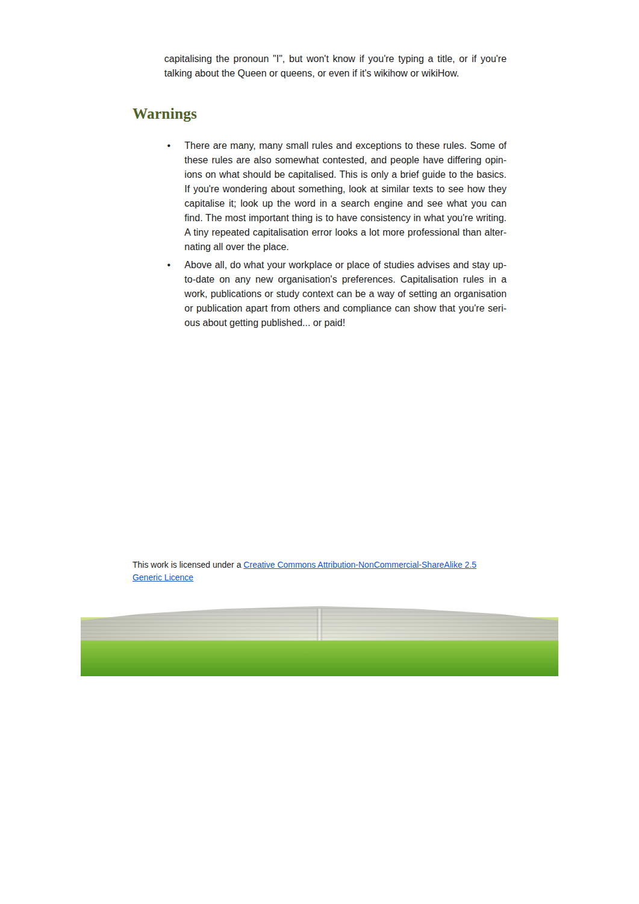capitalising the pronoun "I", but won't know if you're typing a title, or if you're talking about the Queen or queens, or even if it's wikihow or wikiHow.
Warnings
There are many, many small rules and exceptions to these rules. Some of these rules are also somewhat contested, and people have differing opinions on what should be capitalised. This is only a brief guide to the basics. If you're wondering about something, look at similar texts to see how they capitalise it; look up the word in a search engine and see what you can find. The most important thing is to have consistency in what you're writing. A tiny repeated capitalisation error looks a lot more professional than alternating all over the place.
Above all, do what your workplace or place of studies advises and stay up-to-date on any new organisation's preferences. Capitalisation rules in a work, publications or study context can be a way of setting an organisation or publication apart from others and compliance can show that you're serious about getting published... or paid!
This work is licensed under a Creative Commons Attribution-NonCommercial-ShareAlike 2.5 Generic Licence